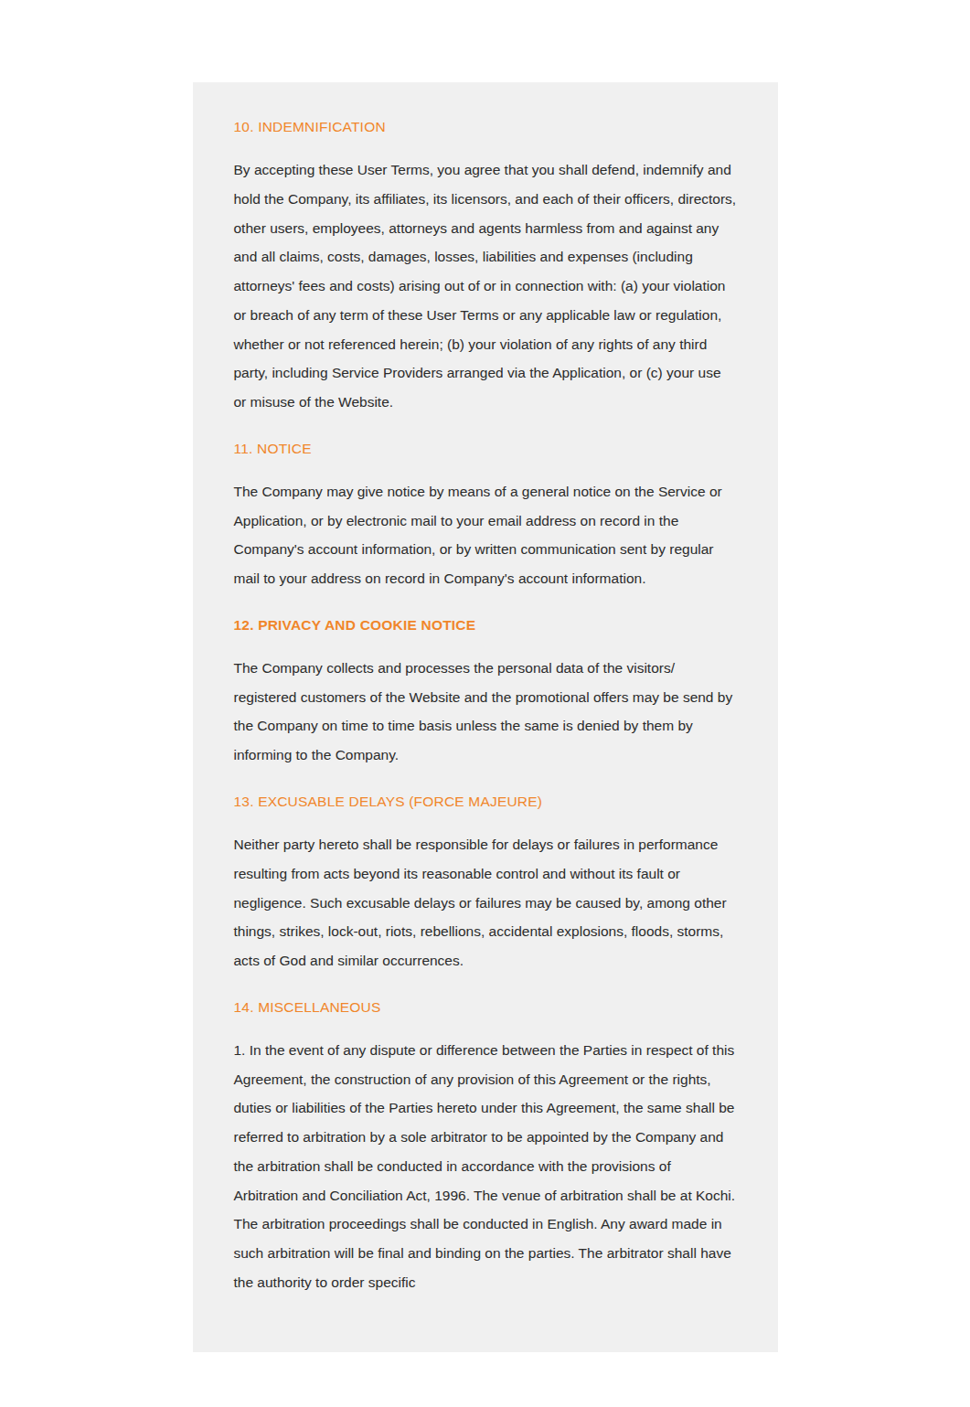10. INDEMNIFICATION
By accepting these User Terms, you agree that you shall defend, indemnify and hold the Company, its affiliates, its licensors, and each of their officers, directors, other users, employees, attorneys and agents harmless from and against any and all claims, costs, damages, losses, liabilities and expenses (including attorneys' fees and costs) arising out of or in connection with: (a) your violation or breach of any term of these User Terms or any applicable law or regulation, whether or not referenced herein; (b) your violation of any rights of any third party, including Service Providers arranged via the Application, or (c) your use or misuse of the Website.
11. NOTICE
The Company may give notice by means of a general notice on the Service or Application, or by electronic mail to your email address on record in the Company's account information, or by written communication sent by regular mail to your address on record in Company's account information.
12. PRIVACY AND COOKIE NOTICE
The Company collects and processes the personal data of the visitors/ registered customers of the Website and the promotional offers may be send by the Company on time to time basis unless the same is denied by them by informing to the Company.
13. EXCUSABLE DELAYS (FORCE MAJEURE)
Neither party hereto shall be responsible for delays or failures in performance resulting from acts beyond its reasonable control and without its fault or negligence. Such excusable delays or failures may be caused by, among other things, strikes, lock-out, riots, rebellions, accidental explosions, floods, storms, acts of God and similar occurrences.
14. MISCELLANEOUS
1. In the event of any dispute or difference between the Parties in respect of this Agreement, the construction of any provision of this Agreement or the rights, duties or liabilities of the Parties hereto under this Agreement, the same shall be referred to arbitration by a sole arbitrator to be appointed by the Company and the arbitration shall be conducted in accordance with the provisions of Arbitration and Conciliation Act, 1996. The venue of arbitration shall be at Kochi. The arbitration proceedings shall be conducted in English. Any award made in such arbitration will be final and binding on the parties. The arbitrator shall have the authority to order specific